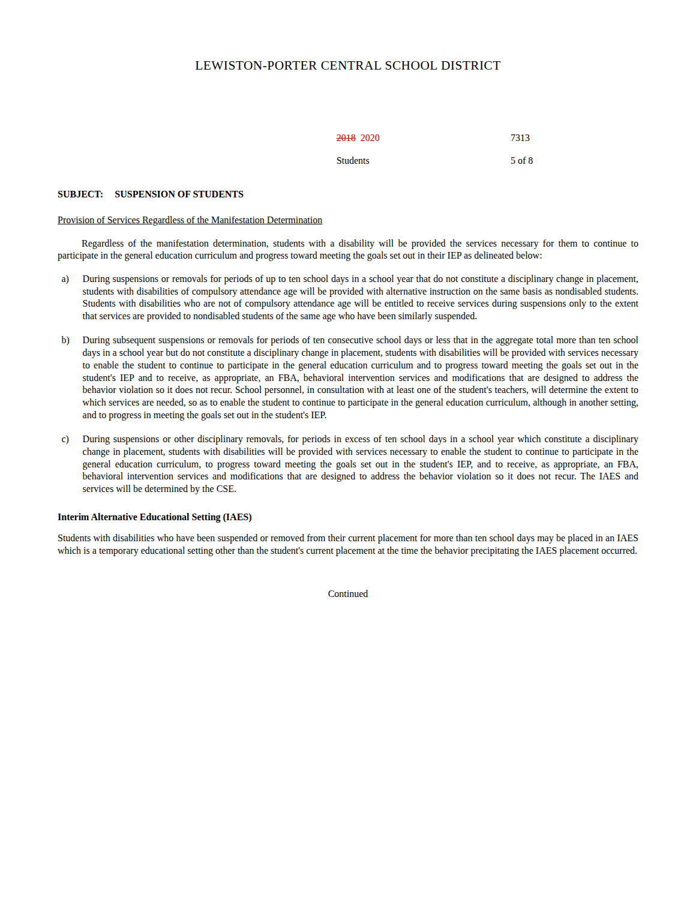LEWISTON-PORTER CENTRAL SCHOOL DISTRICT
| | 2018 2020 | 7313 |
| | Students | 5 of 8 |
SUBJECT: SUSPENSION OF STUDENTS
Provision of Services Regardless of the Manifestation Determination
Regardless of the manifestation determination, students with a disability will be provided the services necessary for them to continue to participate in the general education curriculum and progress toward meeting the goals set out in their IEP as delineated below:
During suspensions or removals for periods of up to ten school days in a school year that do not constitute a disciplinary change in placement, students with disabilities of compulsory attendance age will be provided with alternative instruction on the same basis as nondisabled students. Students with disabilities who are not of compulsory attendance age will be entitled to receive services during suspensions only to the extent that services are provided to nondisabled students of the same age who have been similarly suspended.
During subsequent suspensions or removals for periods of ten consecutive school days or less that in the aggregate total more than ten school days in a school year but do not constitute a disciplinary change in placement, students with disabilities will be provided with services necessary to enable the student to continue to participate in the general education curriculum and to progress toward meeting the goals set out in the student's IEP and to receive, as appropriate, an FBA, behavioral intervention services and modifications that are designed to address the behavior violation so it does not recur. School personnel, in consultation with at least one of the student's teachers, will determine the extent to which services are needed, so as to enable the student to continue to participate in the general education curriculum, although in another setting, and to progress in meeting the goals set out in the student's IEP.
During suspensions or other disciplinary removals, for periods in excess of ten school days in a school year which constitute a disciplinary change in placement, students with disabilities will be provided with services necessary to enable the student to continue to participate in the general education curriculum, to progress toward meeting the goals set out in the student's IEP, and to receive, as appropriate, an FBA, behavioral intervention services and modifications that are designed to address the behavior violation so it does not recur. The IAES and services will be determined by the CSE.
Interim Alternative Educational Setting (IAES)
Students with disabilities who have been suspended or removed from their current placement for more than ten school days may be placed in an IAES which is a temporary educational setting other than the student's current placement at the time the behavior precipitating the IAES placement occurred.
Continued